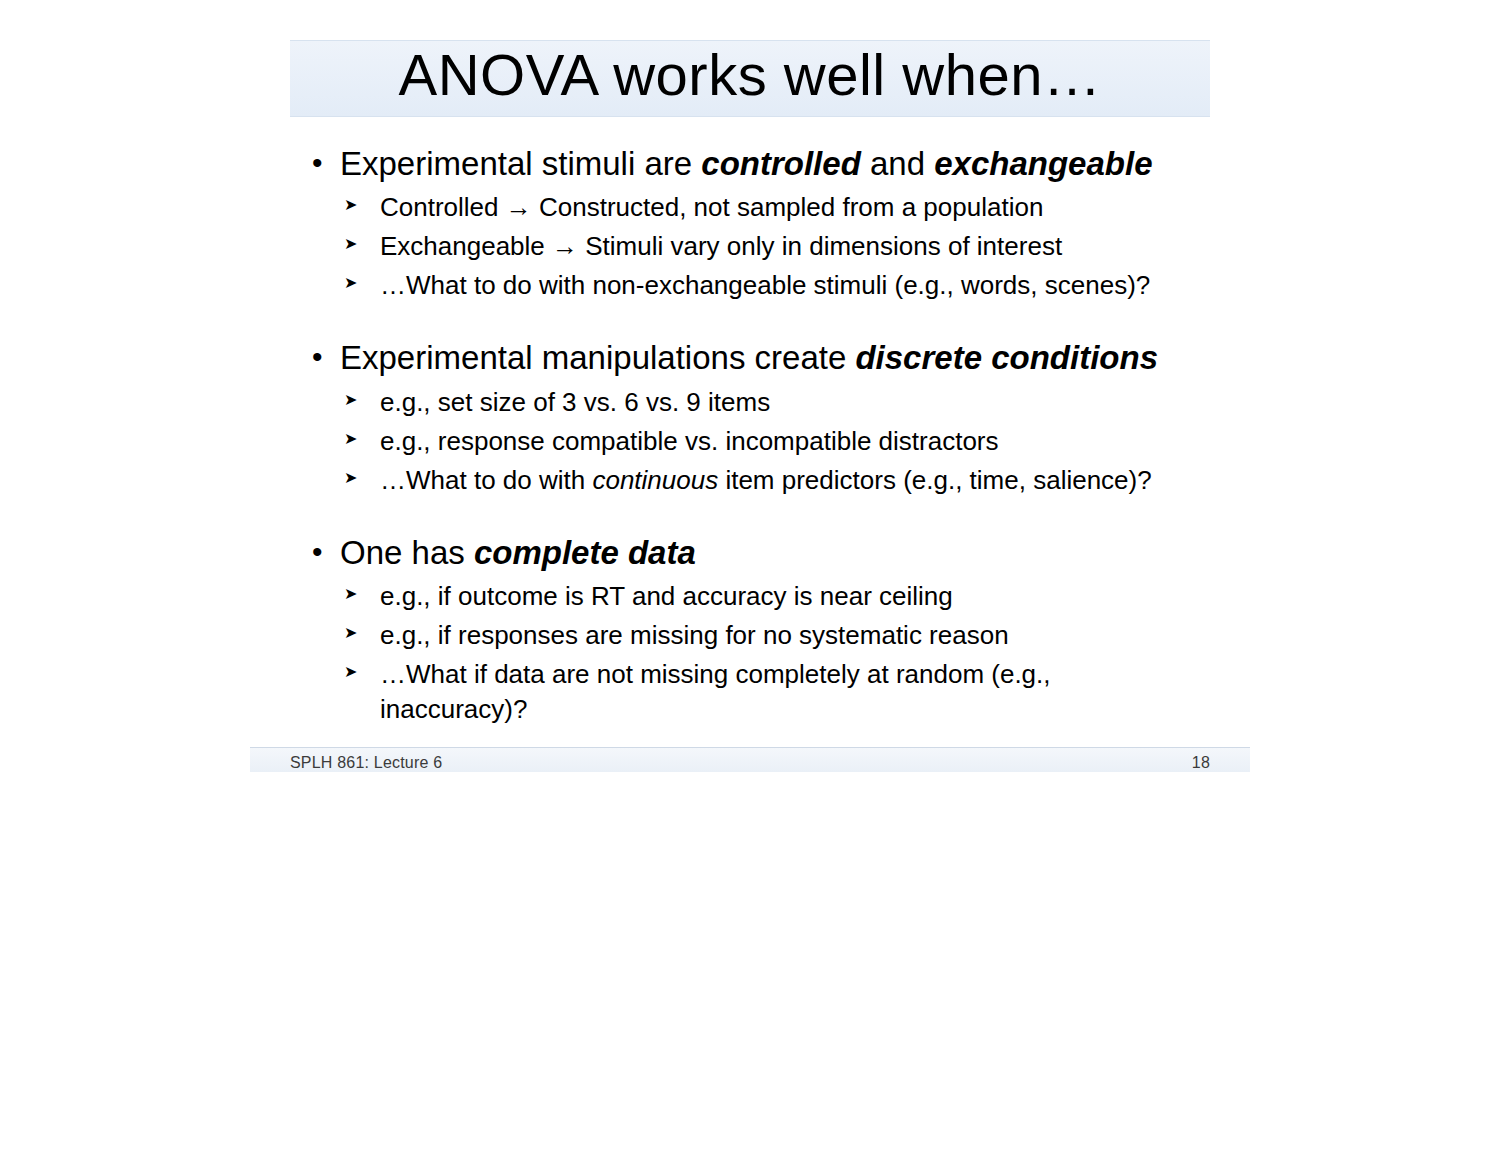ANOVA works well when…
Experimental stimuli are controlled and exchangeable
Controlled → Constructed, not sampled from a population
Exchangeable → Stimuli vary only in dimensions of interest
…What to do with non-exchangeable stimuli (e.g., words, scenes)?
Experimental manipulations create discrete conditions
e.g., set size of 3 vs. 6 vs. 9 items
e.g., response compatible vs. incompatible distractors
…What to do with continuous item predictors (e.g., time, salience)?
One has complete data
e.g., if outcome is RT and accuracy is near ceiling
e.g., if responses are missing for no systematic reason
…What if data are not missing completely at random (e.g., inaccuracy)?
SPLH 861: Lecture 6 18